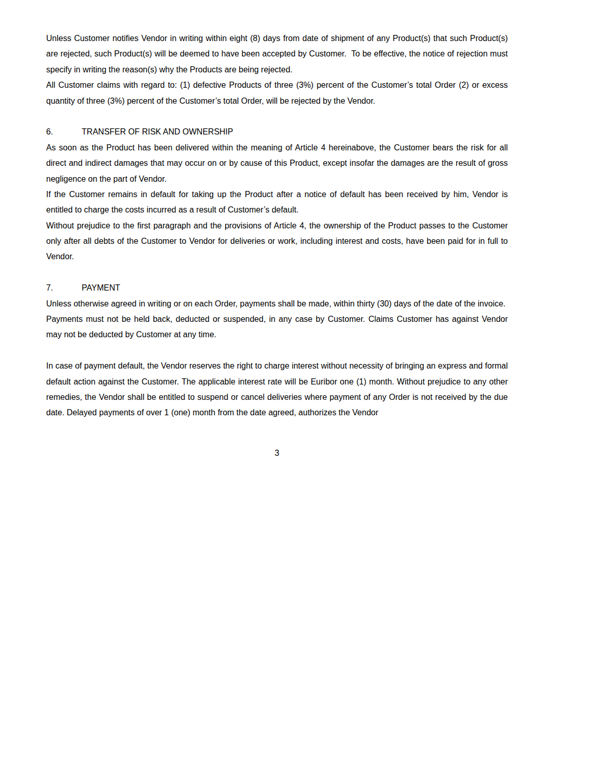Unless Customer notifies Vendor in writing within eight (8) days from date of shipment of any Product(s) that such Product(s) are rejected, such Product(s) will be deemed to have been accepted by Customer. To be effective, the notice of rejection must specify in writing the reason(s) why the Products are being rejected.
All Customer claims with regard to: (1) defective Products of three (3%) percent of the Customer’s total Order (2) or excess quantity of three (3%) percent of the Customer’s total Order, will be rejected by the Vendor.
6. TRANSFER OF RISK AND OWNERSHIP
As soon as the Product has been delivered within the meaning of Article 4 hereinabove, the Customer bears the risk for all direct and indirect damages that may occur on or by cause of this Product, except insofar the damages are the result of gross negligence on the part of Vendor.
If the Customer remains in default for taking up the Product after a notice of default has been received by him, Vendor is entitled to charge the costs incurred as a result of Customer’s default.
Without prejudice to the first paragraph and the provisions of Article 4, the ownership of the Product passes to the Customer only after all debts of the Customer to Vendor for deliveries or work, including interest and costs, have been paid for in full to Vendor.
7. PAYMENT
Unless otherwise agreed in writing or on each Order, payments shall be made, within thirty (30) days of the date of the invoice. Payments must not be held back, deducted or suspended, in any case by Customer. Claims Customer has against Vendor may not be deducted by Customer at any time.
In case of payment default, the Vendor reserves the right to charge interest without necessity of bringing an express and formal default action against the Customer. The applicable interest rate will be Euribor one (1) month. Without prejudice to any other remedies, the Vendor shall be entitled to suspend or cancel deliveries where payment of any Order is not received by the due date. Delayed payments of over 1 (one) month from the date agreed, authorizes the Vendor
3